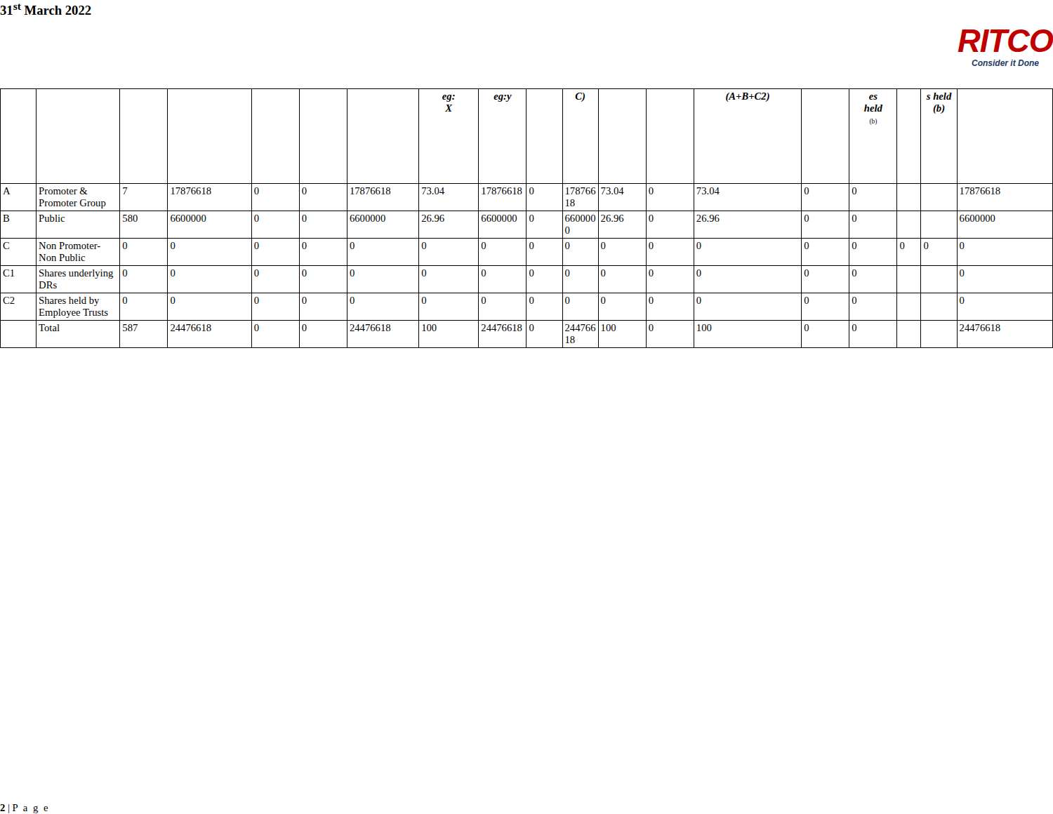31st March 2022
RITCO
Consider it Done
| | | | | | | | eg: X | eg:y | | C) | | | (A+B+C2) | | es held (b) | | s held (b) | |
| A | Promoter & Promoter Group | 7 | 17876618 | 0 | 0 | 17876618 | 73.04 | 17876618 | 0 | 17876618 | 73.04 | 0 | 73.04 | 0 | 0 | | | 17876618 |
| B | Public | 580 | 6600000 | 0 | 0 | 6600000 | 26.96 | 6600000 | 0 | 6600000 | 26.96 | 0 | 26.96 | 0 | 0 | | | 6600000 |
| C | Non Promoter-Non Public | 0 | 0 | 0 | 0 | 0 | 0 | 0 | 0 | 0 | 0 | 0 | 0 | 0 | 0 | 0 | 0 | 0 |
| C1 | Shares underlying DRs | 0 | 0 | 0 | 0 | 0 | 0 | 0 | 0 | 0 | 0 | 0 | 0 | 0 | 0 | | | 0 |
| C2 | Shares held by Employee Trusts | 0 | 0 | 0 | 0 | 0 | 0 | 0 | 0 | 0 | 0 | 0 | 0 | 0 | 0 | | | 0 |
| | Total | 587 | 24476618 | 0 | 0 | 24476618 | 100 | 24476618 | 0 | 24476618 | 100 | 0 | 100 | 0 | 0 | | | 24476618 |
2 | P a g e